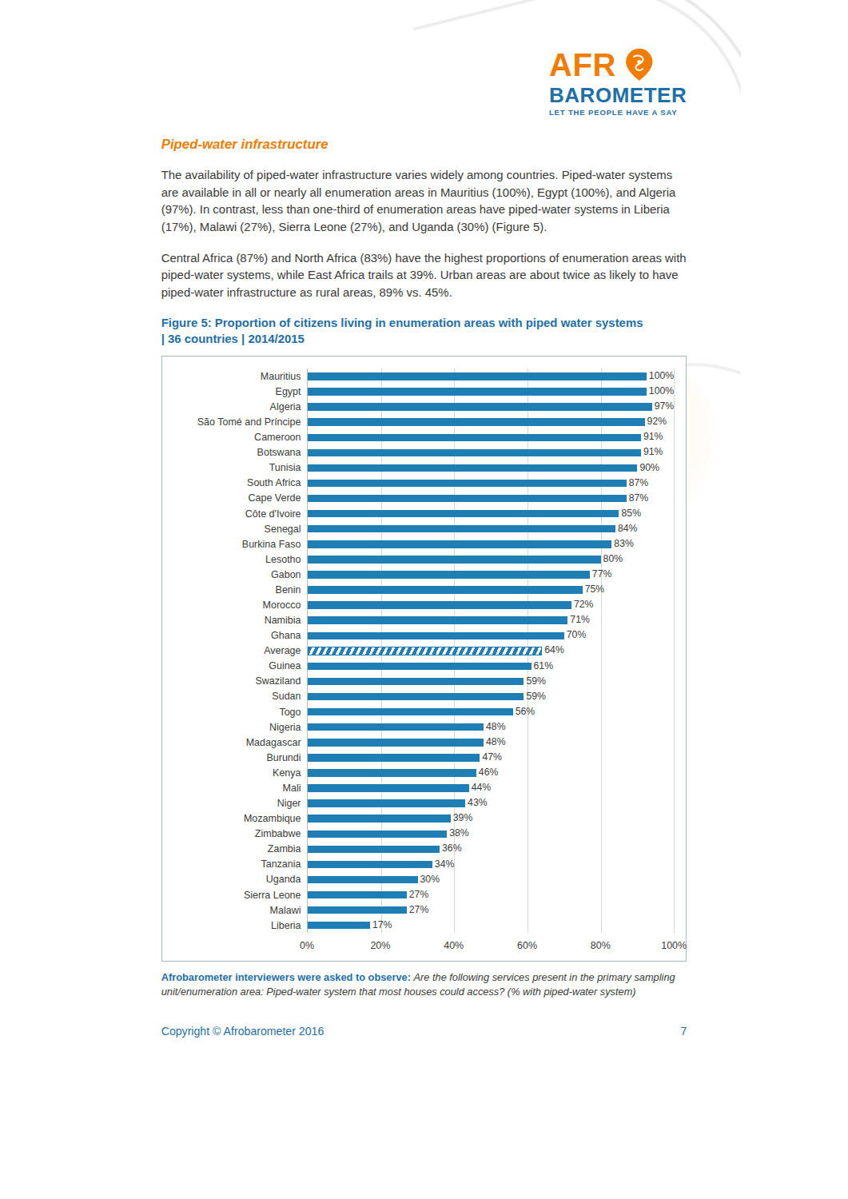AFR
BAROMETER
LET THE PEOPLE HAVE A SAY
Piped-water infrastructure
The availability of piped-water infrastructure varies widely among countries. Piped-water systems are available in all or nearly all enumeration areas in Mauritius (100%), Egypt (100%), and Algeria (97%). In contrast, less than one-third of enumeration areas have piped-water systems in Liberia (17%), Malawi (27%), Sierra Leone (27%), and Uganda (30%) (Figure 5).
Central Africa (87%) and North Africa (83%) have the highest proportions of enumeration areas with piped-water systems, while East Africa trails at 39%. Urban areas are about twice as likely to have piped-water infrastructure as rural areas, 89% vs. 45%.
Figure 5: Proportion of citizens living in enumeration areas with piped water systems
| 36 countries | 2014/2015
Mauritius
Egypt
Algeria
São Tomé and Príncipe
Cameroon
Botswana
Tunisia
South Africa
Cape Verde
Côte d'Ivoire
Senegal
Burkina Faso
Lesotho
Gabon
Benin
Morocco
Namibia
Ghana
Average
Guinea
Swaziland
Sudan
Togo
Nigeria
Madagascar
Burundi
Kenya
Mali
Niger
Mozambique
Zimbabwe
Zambia
Tanzania
Uganda
Sierra Leone
Malawi
Liberia
100%
100%
97%
92%
91%
91%
90%
87%
87%
85%
84%
83%
80%
77%
75%
72%
71%
70%
64%
61%
59%
59%
56%
48%
48%
47%
46%
44%
43%
39%
38%
36%
34%
30%
27%
27%
17%
0% 20% 40% 60% 80% 100%
Afrobarometer interviewers were asked to observe: Are the following services present in the primary sampling unit/enumeration area: Piped-water system that most houses could access? (% with piped-water system)
Copyright © Afrobarometer 2016
7